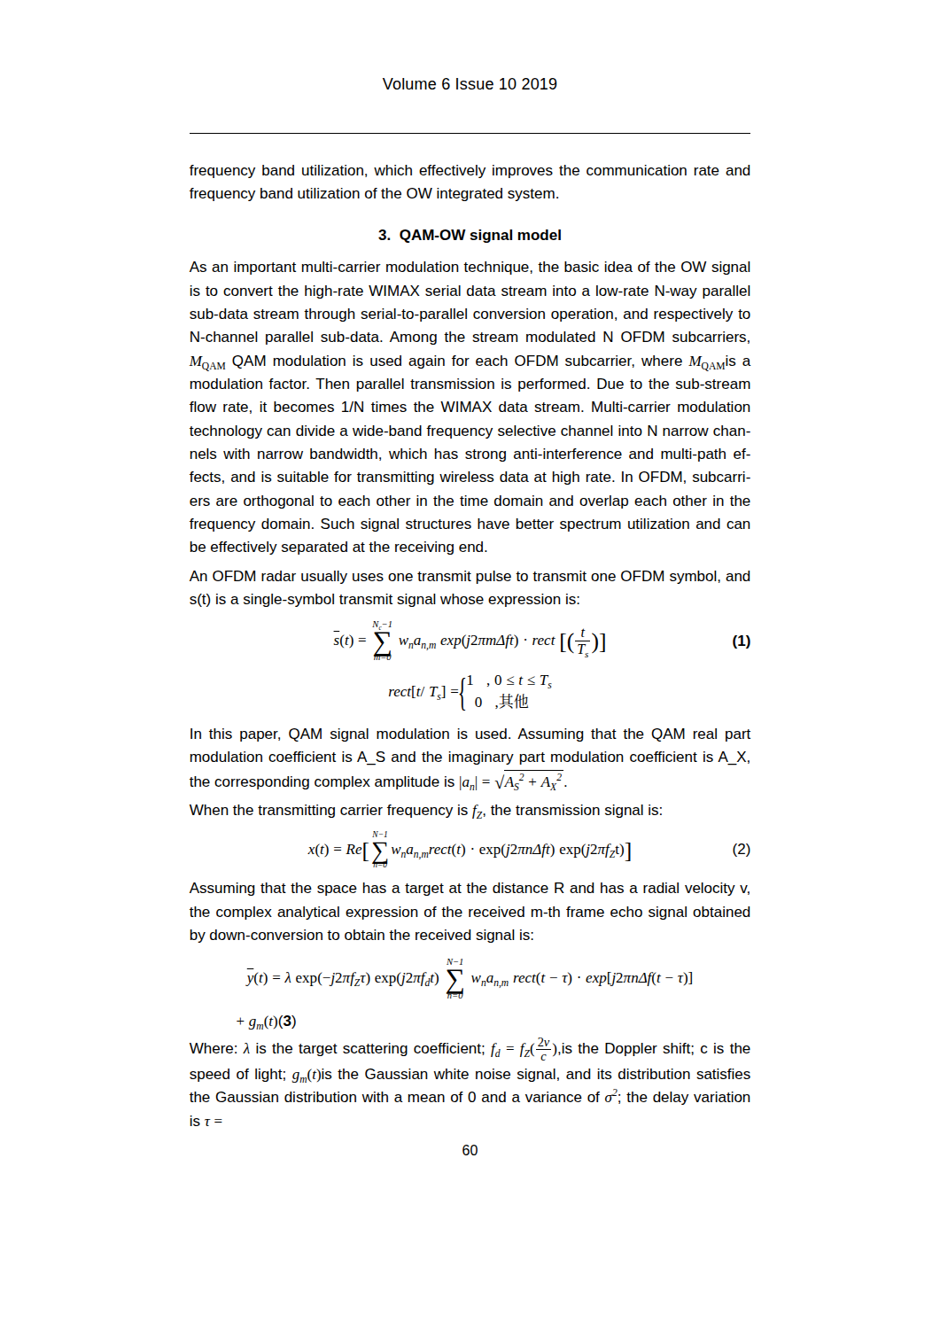Volume 6 Issue 10 2019
frequency band utilization, which effectively improves the communication rate and frequency band utilization of the OW integrated system.
3. QAM-OW signal model
As an important multi-carrier modulation technique, the basic idea of the OW signal is to convert the high-rate WIMAX serial data stream into a low-rate N-way parallel sub-data stream through serial-to-parallel conversion operation, and respectively to N-channel parallel sub-data. Among the stream modulated N OFDM subcarriers, MQAM QAM modulation is used again for each OFDM subcarrier, where MQAMis a modulation factor. Then parallel transmission is performed. Due to the sub-stream flow rate, it becomes 1/N times the WIMAX data stream. Multi-carrier modulation technology can divide a wide-band frequency selective channel into N narrow channels with narrow bandwidth, which has strong anti-interference and multi-path effects, and is suitable for transmitting wireless data at high rate. In OFDM, subcarriers are orthogonal to each other in the time domain and overlap each other in the frequency domain. Such signal structures have better spectrum utilization and can be effectively separated at the receiving end.
An OFDM radar usually uses one transmit pulse to transmit one OFDM symbol, and s(t) is a single-symbol transmit signal whose expression is:
s(t) = Nc−1 ∑ m=0 wnan,m exp(j 2 πmΔft) · rect [(tTs)] (1)
rect[t/ Ts] = {
1 , 0 ≤ t ≤ Ts
0 , 其他
In this paper, QAM signal modulation is used. Assuming that the QAM real part modulation coefficient is A_S and the imaginary part modulation coefficient is A_X, the corresponding complex amplitude is |an| = AS2 + AX2.
When the transmitting carrier frequency is fZ, the transmission signal is:
x(t) = Re[N−1∑n=0 wnan,mrect(t) · exp(j 2 πnΔft) exp(j 2 πfZ t)] (2)
Assuming that the space has a target at the distance R and has a radial velocity v, the complex analytical expression of the received m-th frame echo signal obtained by down-conversion to obtain the received signal is:
y(t) = λ exp(−j 2 πfZτ) exp(j 2 πfdt) N−1 ∑ n=0 wnan,m rect(t − τ) · exp[j 2 πnΔf(t − τ)]
+ gm(t)(3)
Where: λ is the target scattering coefficient; fd = fZ(2 v c), is the Doppler shift; c is the speed of light; gm(t) is the Gaussian white noise signal, and its distribution satisfies the Gaussian distribution with a mean of 0 and a variance of σ2; the delay variation is τ =
60